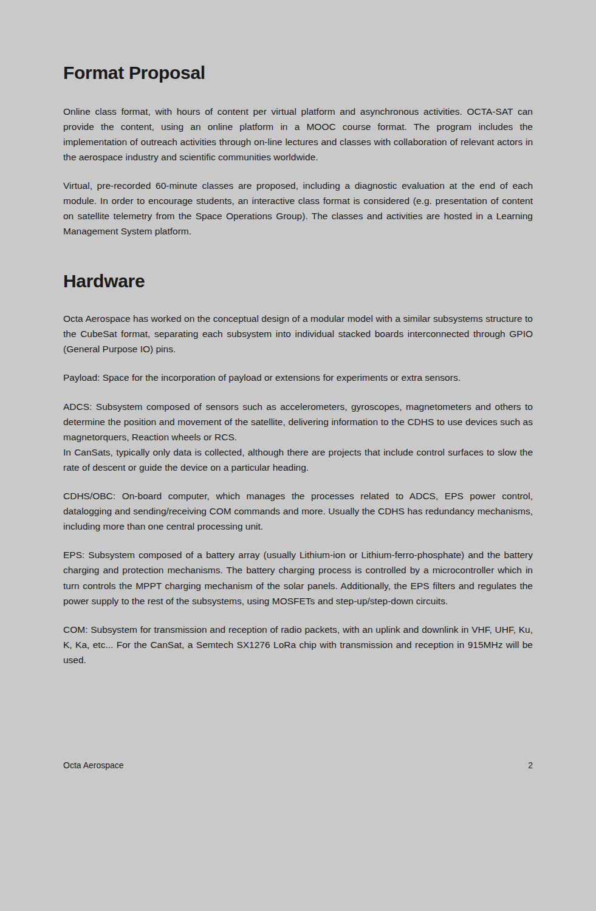Format Proposal
Online class format, with hours of content per virtual platform and asynchronous activities. OCTA-SAT can provide the content, using an online platform in a MOOC course format. The program includes the implementation of outreach activities through on-line lectures and classes with collaboration of relevant actors in the aerospace industry and scientific communities worldwide.
Virtual, pre-recorded 60-minute classes are proposed, including a diagnostic evaluation at the end of each module. In order to encourage students, an interactive class format is considered (e.g. presentation of content on satellite telemetry from the Space Operations Group). The classes and activities are hosted in a Learning Management System platform.
Hardware
Octa Aerospace has worked on the conceptual design of a modular model with a similar subsystems structure to the CubeSat format, separating each subsystem into individual stacked boards interconnected through GPIO (General Purpose IO) pins.
Payload: Space for the incorporation of payload or extensions for experiments or extra sensors.
ADCS: Subsystem composed of sensors such as accelerometers, gyroscopes, magnetometers and others to determine the position and movement of the satellite, delivering information to the CDHS to use devices such as magnetorquers, Reaction wheels or RCS.
In CanSats, typically only data is collected, although there are projects that include control surfaces to slow the rate of descent or guide the device on a particular heading.
CDHS/OBC: On-board computer, which manages the processes related to ADCS, EPS power control, datalogging and sending/receiving COM commands and more. Usually the CDHS has redundancy mechanisms, including more than one central processing unit.
EPS: Subsystem composed of a battery array (usually Lithium-ion or Lithium-ferro-phosphate) and the battery charging and protection mechanisms. The battery charging process is controlled by a microcontroller which in turn controls the MPPT charging mechanism of the solar panels. Additionally, the EPS filters and regulates the power supply to the rest of the subsystems, using MOSFETs and step-up/step-down circuits.
COM: Subsystem for transmission and reception of radio packets, with an uplink and downlink in VHF, UHF, Ku, K, Ka, etc... For the CanSat, a Semtech SX1276 LoRa chip with transmission and reception in 915MHz will be used.
Octa Aerospace 2